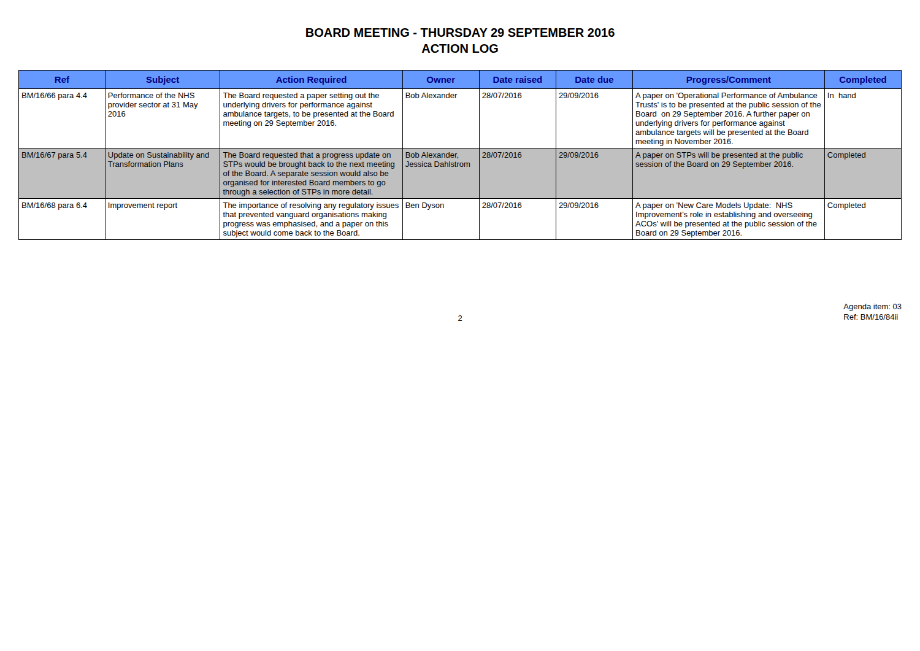BOARD MEETING - THURSDAY 29 SEPTEMBER 2016
ACTION LOG
| Ref | Subject | Action Required | Owner | Date raised | Date due | Progress/Comment | Completed |
| --- | --- | --- | --- | --- | --- | --- | --- |
| BM/16/66 para 4.4 | Performance of the NHS provider sector at 31 May 2016 | The Board requested a paper setting out the underlying drivers for performance against ambulance targets, to be presented at the Board meeting on 29 September 2016. | Bob Alexander | 28/07/2016 | 29/09/2016 | A paper on 'Operational Performance of Ambulance Trusts' is to be presented at the public session of the Board on 29 September 2016. A further paper on underlying drivers for performance against ambulance targets will be presented at the Board meeting in November 2016. | In hand |
| BM/16/67 para 5.4 | Update on Sustainability and Transformation Plans | The Board requested that a progress update on STPs would be brought back to the next meeting of the Board. A separate session would also be organised for interested Board members to go through a selection of STPs in more detail. | Bob Alexander, Jessica Dahlstrom | 28/07/2016 | 29/09/2016 | A paper on STPs will be presented at the public session of the Board on 29 September 2016. | Completed |
| BM/16/68 para 6.4 | Improvement report | The importance of resolving any regulatory issues that prevented vanguard organisations making progress was emphasised, and a paper on this subject would come back to the Board. | Ben Dyson | 28/07/2016 | 29/09/2016 | A paper on 'New Care Models Update: NHS Improvement’s role in establishing and overseeing ACOs' will be presented at the public session of the Board on 29 September 2016. | Completed |
2
Agenda item: 03
Ref: BM/16/84ii